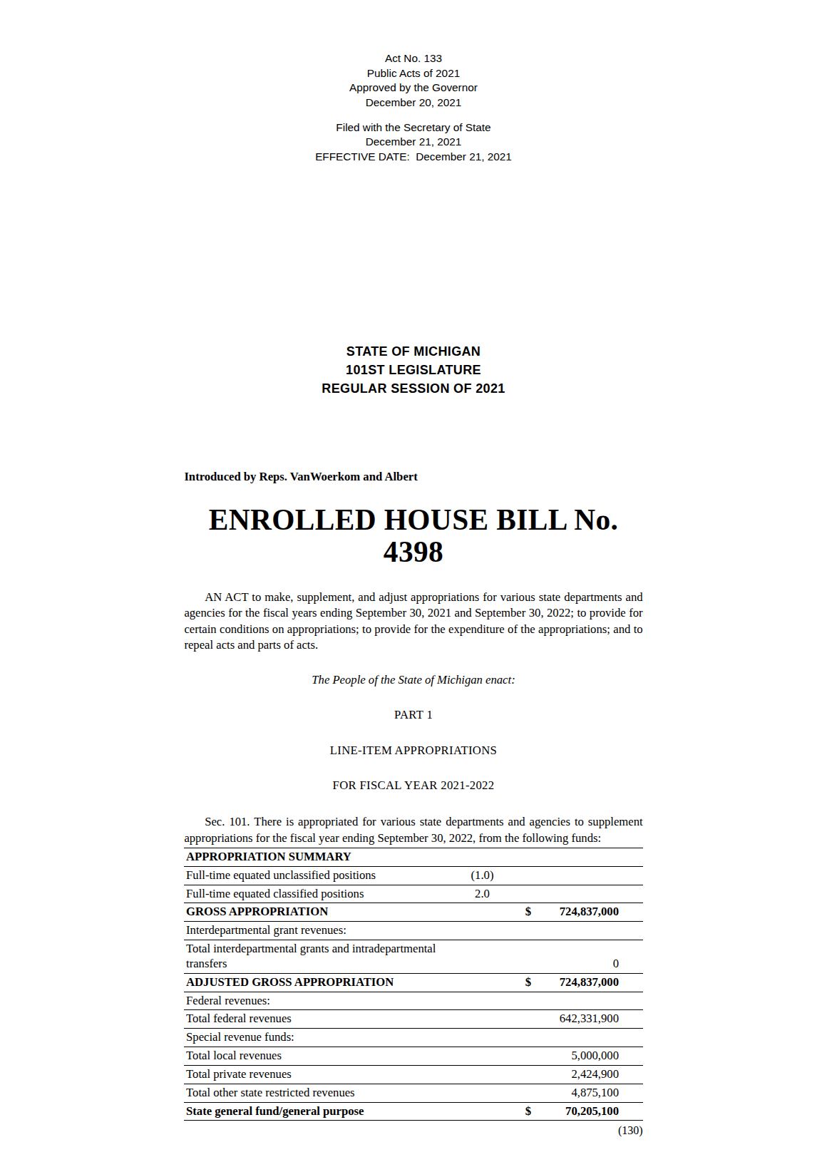Act No. 133
Public Acts of 2021
Approved by the Governor
December 20, 2021
Filed with the Secretary of State
December 21, 2021
EFFECTIVE DATE: December 21, 2021
STATE OF MICHIGAN
101ST LEGISLATURE
REGULAR SESSION OF 2021
Introduced by Reps. VanWoerkom and Albert
ENROLLED HOUSE BILL No. 4398
AN ACT to make, supplement, and adjust appropriations for various state departments and agencies for the fiscal years ending September 30, 2021 and September 30, 2022; to provide for certain conditions on appropriations; to provide for the expenditure of the appropriations; and to repeal acts and parts of acts.
The People of the State of Michigan enact:
PART 1
LINE-ITEM APPROPRIATIONS
FOR FISCAL YEAR 2021-2022
Sec. 101. There is appropriated for various state departments and agencies to supplement appropriations for the fiscal year ending September 30, 2022, from the following funds:
| APPROPRIATION SUMMARY | | | |
| Full-time equated unclassified positions | (1.0) | | |
| Full-time equated classified positions | 2.0 | | |
| GROSS APPROPRIATION | | $ | 724,837,000 |
| Interdepartmental grant revenues: | | | |
| Total interdepartmental grants and intradepartmental transfers | | | 0 |
| ADJUSTED GROSS APPROPRIATION | | $ | 724,837,000 |
| Federal revenues: | | | |
| Total federal revenues | | | 642,331,900 |
| Special revenue funds: | | | |
| Total local revenues | | | 5,000,000 |
| Total private revenues | | | 2,424,900 |
| Total other state restricted revenues | | | 4,875,100 |
| State general fund/general purpose | | $ | 70,205,100 |
(130)